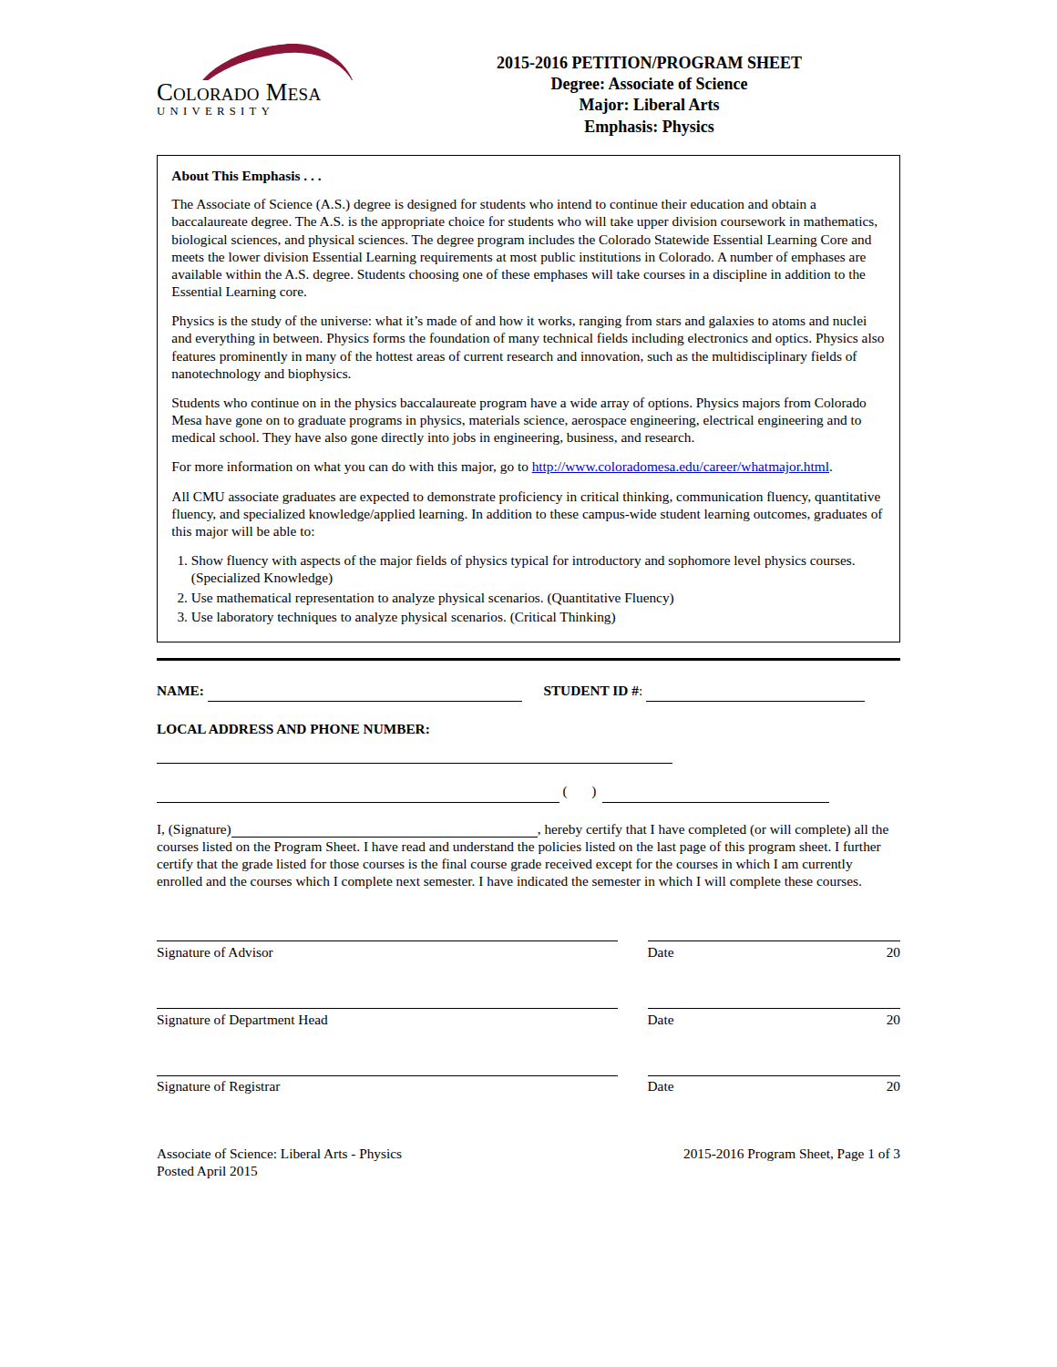Colorado Mesa
University
2015-2016 PETITION/PROGRAM SHEET
Degree: Associate of Science
Major: Liberal Arts
Emphasis: Physics
About This Emphasis . . .
The Associate of Science (A.S.) degree is designed for students who intend to continue their education and obtain a baccalaureate degree. The A.S. is the appropriate choice for students who will take upper division coursework in mathematics, biological sciences, and physical sciences. The degree program includes the Colorado Statewide Essential Learning Core and meets the lower division Essential Learning requirements at most public institutions in Colorado. A number of emphases are available within the A.S. degree. Students choosing one of these emphases will take courses in a discipline in addition to the Essential Learning core.
Physics is the study of the universe: what it’s made of and how it works, ranging from stars and galaxies to atoms and nuclei and everything in between. Physics forms the foundation of many technical fields including electronics and optics. Physics also features prominently in many of the hottest areas of current research and innovation, such as the multidisciplinary fields of nanotechnology and biophysics.
Students who continue on in the physics baccalaureate program have a wide array of options. Physics majors from Colorado Mesa have gone on to graduate programs in physics, materials science, aerospace engineering, electrical engineering and to medical school. They have also gone directly into jobs in engineering, business, and research.
For more information on what you can do with this major, go to http://www.coloradomesa.edu/career/whatmajor.html.
All CMU associate graduates are expected to demonstrate proficiency in critical thinking, communication fluency, quantitative fluency, and specialized knowledge/applied learning. In addition to these campus-wide student learning outcomes, graduates of this major will be able to:
Show fluency with aspects of the major fields of physics typical for introductory and sophomore level physics courses. (Specialized Knowledge)
Use mathematical representation to analyze physical scenarios. (Quantitative Fluency)
Use laboratory techniques to analyze physical scenarios. (Critical Thinking)
NAME: STUDENT ID #:
LOCAL ADDRESS AND PHONE NUMBER:
( )
I, (Signature) , hereby certify that I have completed (or will complete) all the courses listed on the Program Sheet. I have read and understand the policies listed on the last page of this program sheet. I further certify that the grade listed for those courses is the final course grade received except for the courses in which I am currently enrolled and the courses which I complete next semester. I have indicated the semester in which I will complete these courses.
| Signature of Advisor | | Date 20 |
| Signature of Department Head | | Date 20 |
| Signature of Registrar | | Date 20 |
Associate of Science: Liberal Arts - Physics
Posted April 2015
2015-2016 Program Sheet, Page 1 of 3